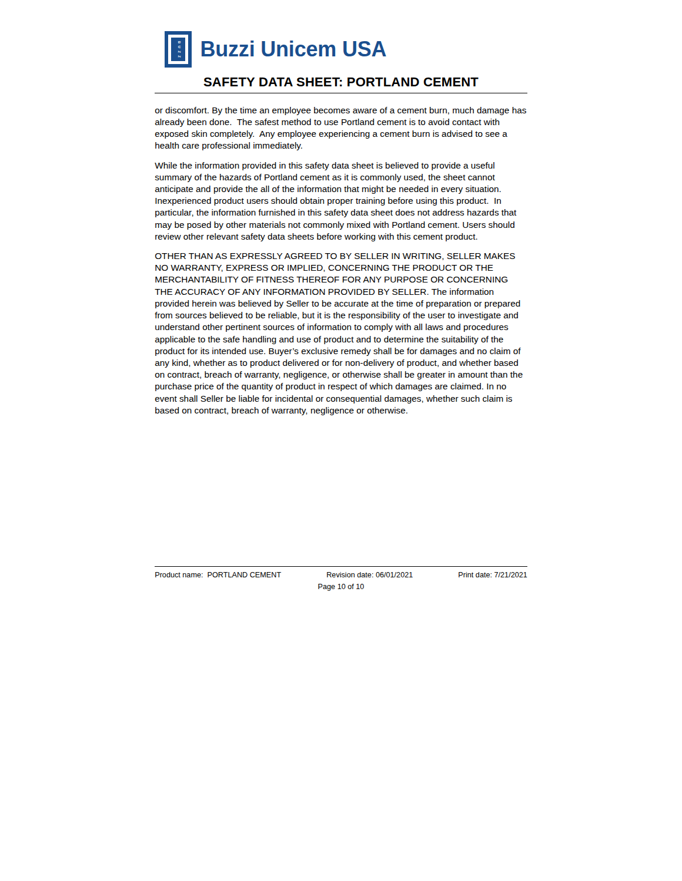B U Z Z
Buzzi Unicem USA
SAFETY DATA SHEET: PORTLAND CEMENT
or discomfort. By the time an employee becomes aware of a cement burn, much damage has already been done. The safest method to use Portland cement is to avoid contact with exposed skin completely. Any employee experiencing a cement burn is advised to see a health care professional immediately.
While the information provided in this safety data sheet is believed to provide a useful summary of the hazards of Portland cement as it is commonly used, the sheet cannot anticipate and provide the all of the information that might be needed in every situation. Inexperienced product users should obtain proper training before using this product. In particular, the information furnished in this safety data sheet does not address hazards that may be posed by other materials not commonly mixed with Portland cement. Users should review other relevant safety data sheets before working with this cement product.
OTHER THAN AS EXPRESSLY AGREED TO BY SELLER IN WRITING, SELLER MAKES NO WARRANTY, EXPRESS OR IMPLIED, CONCERNING THE PRODUCT OR THE MERCHANTABILITY OF FITNESS THEREOF FOR ANY PURPOSE OR CONCERNING THE ACCURACY OF ANY INFORMATION PROVIDED BY SELLER. The information provided herein was believed by Seller to be accurate at the time of preparation or prepared from sources believed to be reliable, but it is the responsibility of the user to investigate and understand other pertinent sources of information to comply with all laws and procedures applicable to the safe handling and use of product and to determine the suitability of the product for its intended use. Buyer’s exclusive remedy shall be for damages and no claim of any kind, whether as to product delivered or for non-delivery of product, and whether based on contract, breach of warranty, negligence, or otherwise shall be greater in amount than the purchase price of the quantity of product in respect of which damages are claimed. In no event shall Seller be liable for incidental or consequential damages, whether such claim is based on contract, breach of warranty, negligence or otherwise.
Product name: PORTLAND CEMENT
Revision date: 06/01/2021
Print date: 7/21/2021
Page 10 of 10